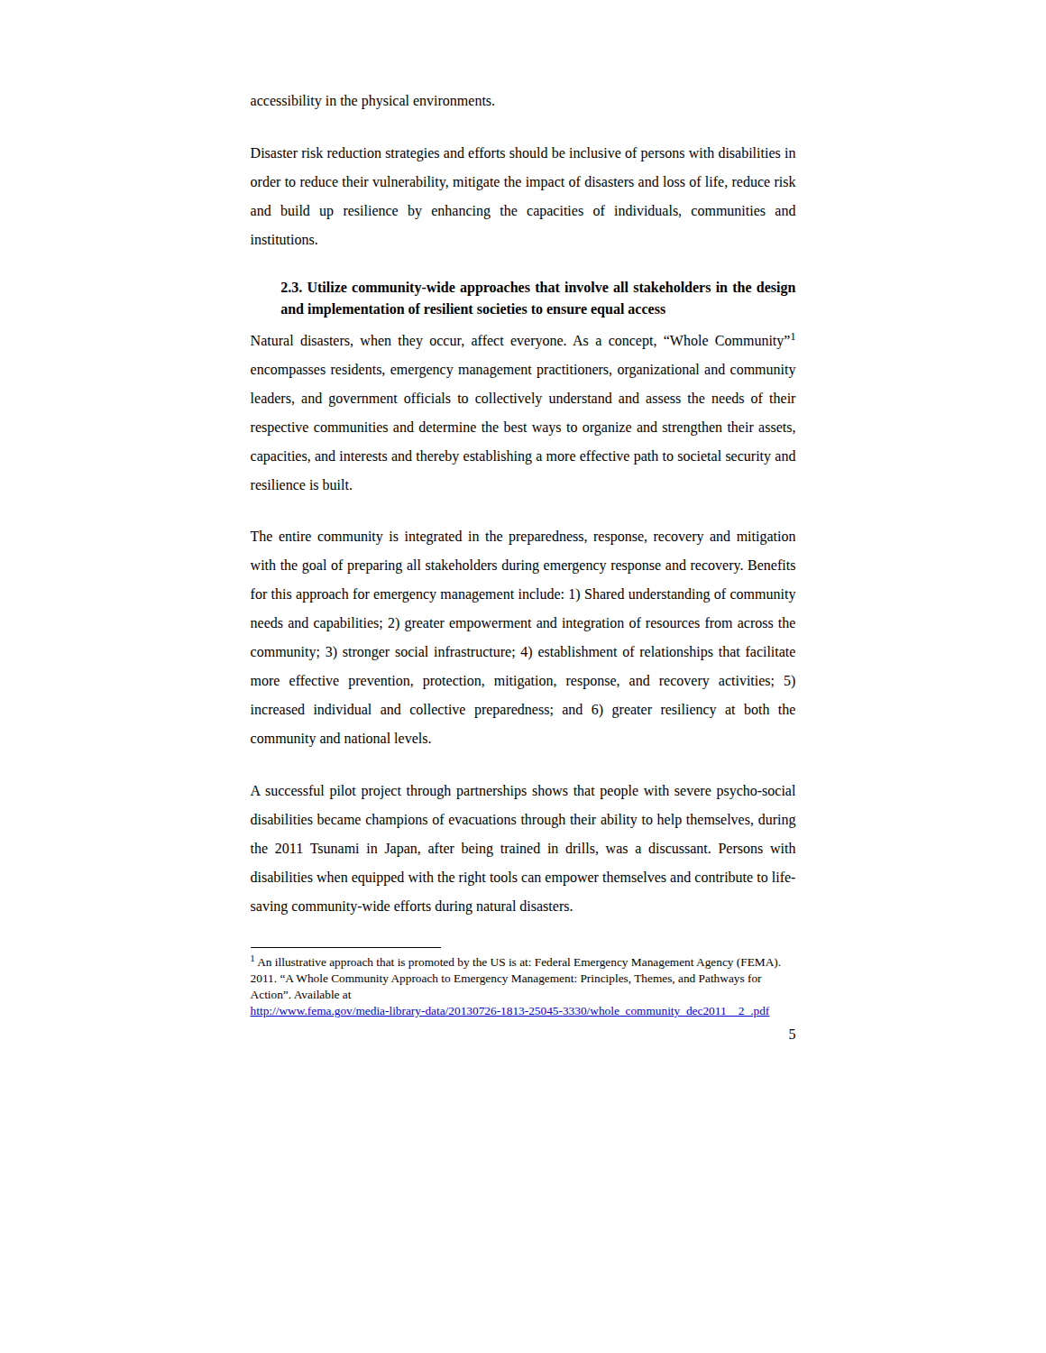accessibility in the physical environments.
Disaster risk reduction strategies and efforts should be inclusive of persons with disabilities in order to reduce their vulnerability, mitigate the impact of disasters and loss of life, reduce risk and build up resilience by enhancing the capacities of individuals, communities and institutions.
2.3. Utilize community-wide approaches that involve all stakeholders in the design and implementation of resilient societies to ensure equal access
Natural disasters, when they occur, affect everyone. As a concept, “Whole Community”1 encompasses residents, emergency management practitioners, organizational and community leaders, and government officials to collectively understand and assess the needs of their respective communities and determine the best ways to organize and strengthen their assets, capacities, and interests and thereby establishing a more effective path to societal security and resilience is built.
The entire community is integrated in the preparedness, response, recovery and mitigation with the goal of preparing all stakeholders during emergency response and recovery. Benefits for this approach for emergency management include: 1) Shared understanding of community needs and capabilities; 2) greater empowerment and integration of resources from across the community; 3) stronger social infrastructure; 4) establishment of relationships that facilitate more effective prevention, protection, mitigation, response, and recovery activities; 5) increased individual and collective preparedness; and 6) greater resiliency at both the community and national levels.
A successful pilot project through partnerships shows that people with severe psycho-social disabilities became champions of evacuations through their ability to help themselves, during the 2011 Tsunami in Japan, after being trained in drills, was a discussant. Persons with disabilities when equipped with the right tools can empower themselves and contribute to life-saving community-wide efforts during natural disasters.
1 An illustrative approach that is promoted by the US is at: Federal Emergency Management Agency (FEMA). 2011. “A Whole Community Approach to Emergency Management: Principles, Themes, and Pathways for Action”. Available at
http://www.fema.gov/media-library-data/20130726-1813-25045-3330/whole_community_dec2011__2_.pdf
5